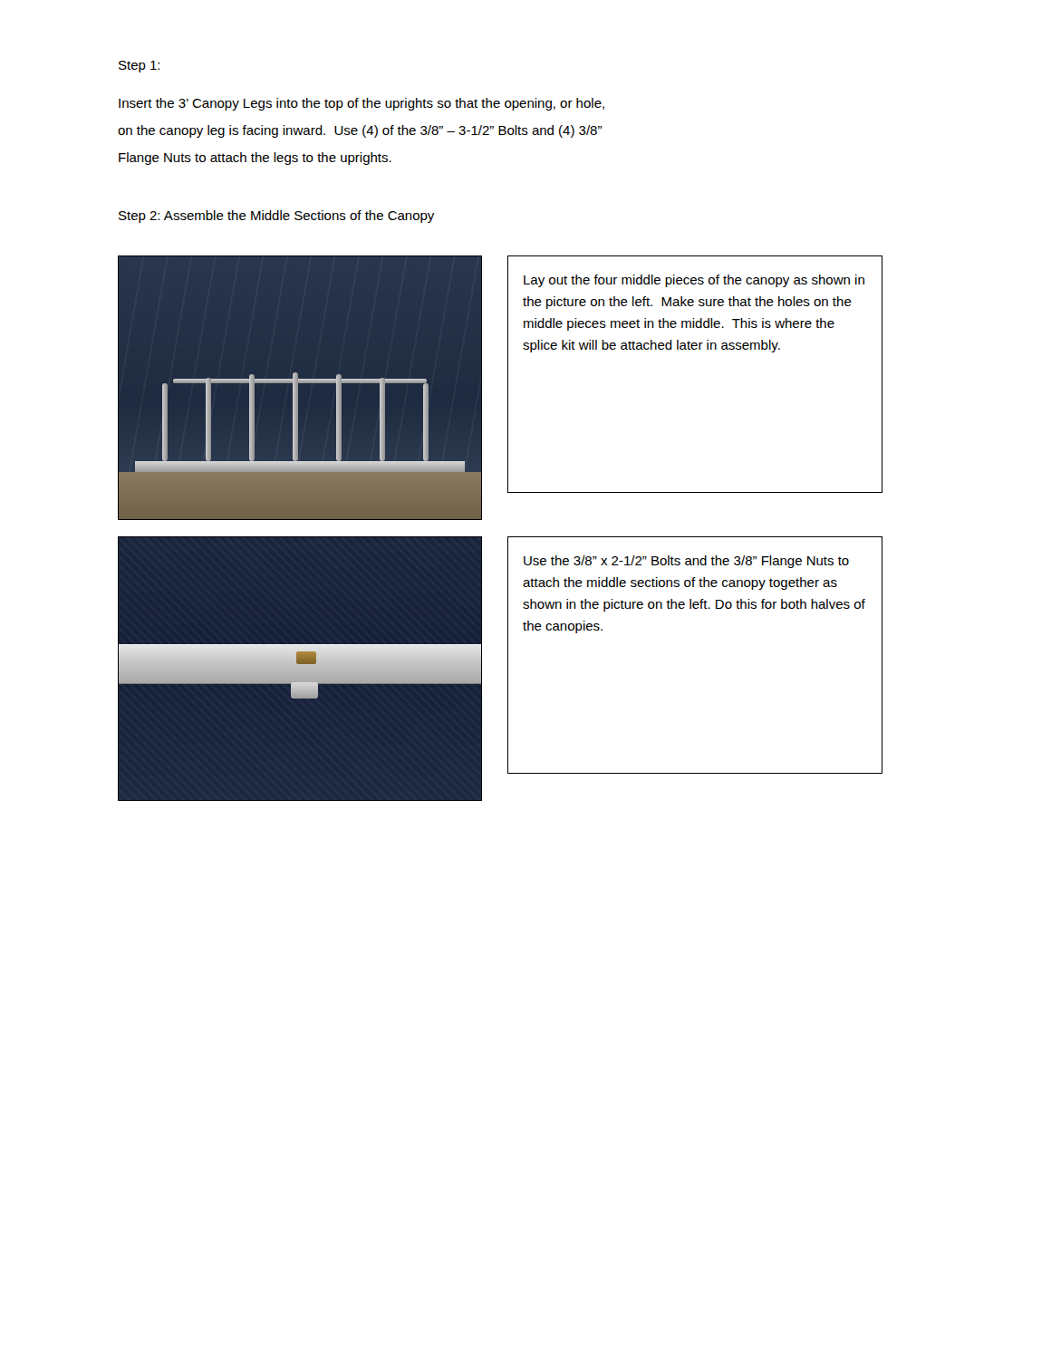Step 1:
Insert the 3’ Canopy Legs into the top of the uprights so that the opening, or hole,
on the canopy leg is facing inward. Use (4) of the 3/8” – 3-1/2” Bolts and (4) 3/8”
Flange Nuts to attach the legs to the uprights.
Step 2: Assemble the Middle Sections of the Canopy
| | Lay out the four middle pieces of the canopy as shown in the picture on the left. Make sure that the holes on the middle pieces meet in the middle. This is where the splice kit will be attached later in assembly. |
| | Use the 3/8” x 2-1/2” Bolts and the 3/8” Flange Nuts to attach the middle sections of the canopy together as shown in the picture on the left. Do this for both halves of the canopies. |